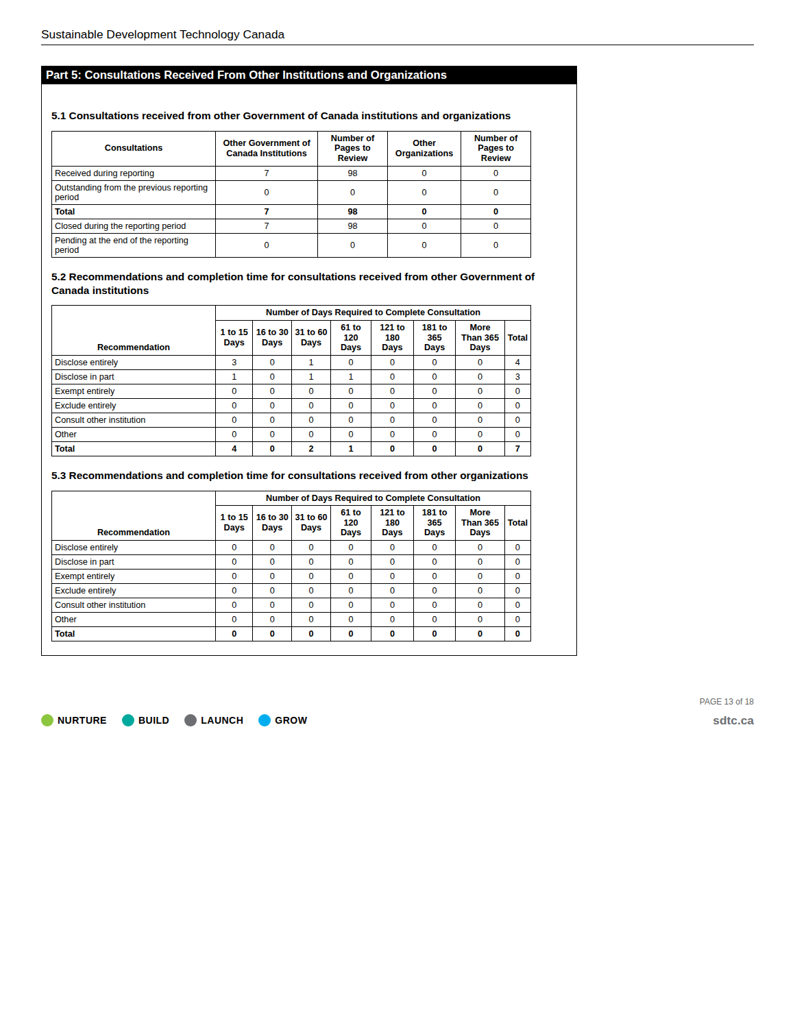Sustainable Development Technology Canada
Part 5: Consultations Received From Other Institutions and Organizations
5.1 Consultations received from other Government of Canada institutions and organizations
| Consultations | Other Government of Canada Institutions | Number of Pages to Review | Other Organizations | Number of Pages to Review |
| --- | --- | --- | --- | --- |
| Received during reporting | 7 | 98 | 0 | 0 |
| Outstanding from the previous reporting period | 0 | 0 | 0 | 0 |
| Total | 7 | 98 | 0 | 0 |
| Closed during the reporting period | 7 | 98 | 0 | 0 |
| Pending at the end of the reporting period | 0 | 0 | 0 | 0 |
5.2 Recommendations and completion time for consultations received from other Government of Canada institutions
| Recommendation | Number of Days Required to Complete Consultation |
| --- | --- |
| 1 to 15 Days | 16 to 30 Days | 31 to 60 Days | 61 to 120 Days | 121 to 180 Days | 181 to 365 Days | More Than 365 Days | Total |
| Disclose entirely | 3 | 0 | 1 | 0 | 0 | 0 | 0 | 4 |
| Disclose in part | 1 | 0 | 1 | 1 | 0 | 0 | 0 | 3 |
| Exempt entirely | 0 | 0 | 0 | 0 | 0 | 0 | 0 | 0 |
| Exclude entirely | 0 | 0 | 0 | 0 | 0 | 0 | 0 | 0 |
| Consult other institution | 0 | 0 | 0 | 0 | 0 | 0 | 0 | 0 |
| Other | 0 | 0 | 0 | 0 | 0 | 0 | 0 | 0 |
| Total | 4 | 0 | 2 | 1 | 0 | 0 | 0 | 7 |
5.3 Recommendations and completion time for consultations received from other organizations
| Recommendation | Number of Days Required to Complete Consultation |
| --- | --- |
| 1 to 15 Days | 16 to 30 Days | 31 to 60 Days | 61 to 120 Days | 121 to 180 Days | 181 to 365 Days | More Than 365 Days | Total |
| Disclose entirely | 0 | 0 | 0 | 0 | 0 | 0 | 0 | 0 |
| Disclose in part | 0 | 0 | 0 | 0 | 0 | 0 | 0 | 0 |
| Exempt entirely | 0 | 0 | 0 | 0 | 0 | 0 | 0 | 0 |
| Exclude entirely | 0 | 0 | 0 | 0 | 0 | 0 | 0 | 0 |
| Consult other institution | 0 | 0 | 0 | 0 | 0 | 0 | 0 | 0 |
| Other | 0 | 0 | 0 | 0 | 0 | 0 | 0 | 0 |
| Total | 0 | 0 | 0 | 0 | 0 | 0 | 0 | 0 |
PAGE 13 of 18
NURTURE BUILD LAUNCH GROW
sdtc.ca